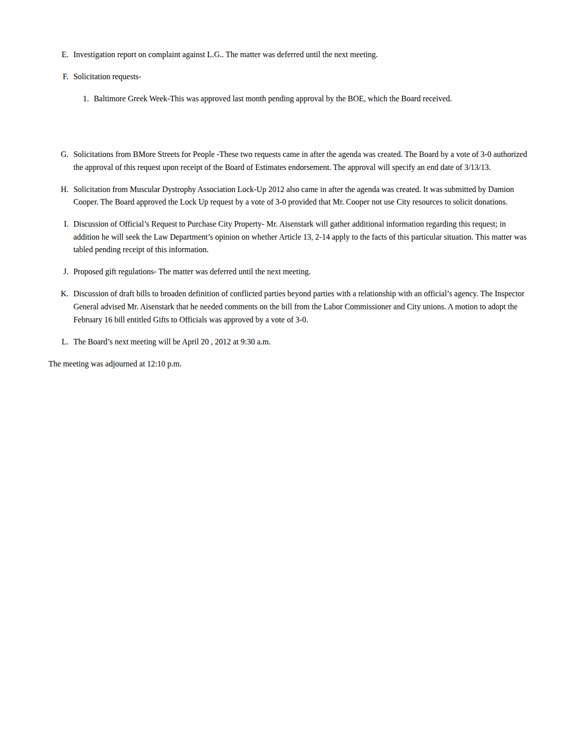Investigation report on complaint against L.G.. The matter was deferred until the next meeting.
Solicitation requests-
Baltimore Greek Week-This was approved last month pending approval by the BOE, which the Board received.
Solicitations from BMore Streets for People -These two requests came in after the agenda was created. The Board by a vote of 3-0 authorized the approval of this request upon receipt of the Board of Estimates endorsement. The approval will specify an end date of 3/13/13.
Solicitation from Muscular Dystrophy Association Lock-Up 2012 also came in after the agenda was created. It was submitted by Damion Cooper. The Board approved the Lock Up request by a vote of 3-0 provided that Mr. Cooper not use City resources to solicit donations.
Discussion of Official’s Request to Purchase City Property- Mr. Aisenstark will gather additional information regarding this request; in addition he will seek the Law Department’s opinion on whether Article 13, 2-14 apply to the facts of this particular situation. This matter was tabled pending receipt of this information.
Proposed gift regulations- The matter was deferred until the next meeting.
Discussion of draft bills to broaden definition of conflicted parties beyond parties with a relationship with an official’s agency. The Inspector General advised Mr. Aisenstark that he needed comments on the bill from the Labor Commissioner and City unions. A motion to adopt the February 16 bill entitled Gifts to Officials was approved by a vote of 3-0.
The Board’s next meeting will be April 20 , 2012 at 9:30 a.m.
The meeting was adjourned at 12:10 p.m.